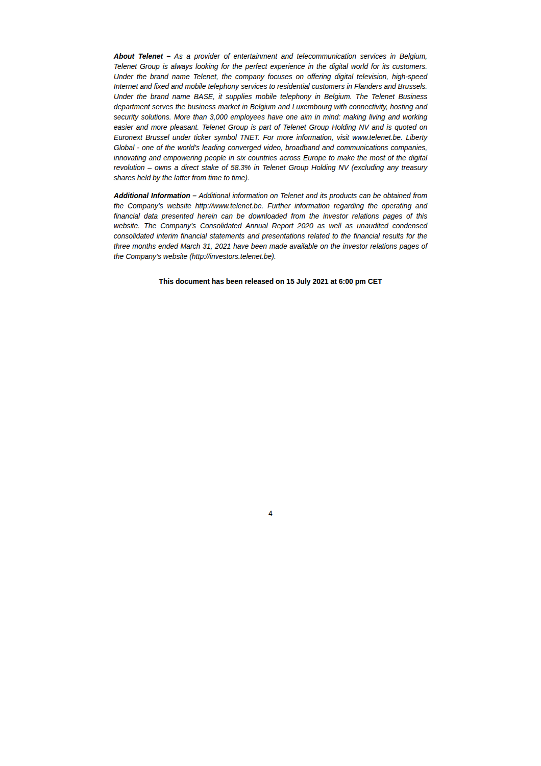About Telenet – As a provider of entertainment and telecommunication services in Belgium, Telenet Group is always looking for the perfect experience in the digital world for its customers. Under the brand name Telenet, the company focuses on offering digital television, high-speed Internet and fixed and mobile telephony services to residential customers in Flanders and Brussels. Under the brand name BASE, it supplies mobile telephony in Belgium. The Telenet Business department serves the business market in Belgium and Luxembourg with connectivity, hosting and security solutions. More than 3,000 employees have one aim in mind: making living and working easier and more pleasant. Telenet Group is part of Telenet Group Holding NV and is quoted on Euronext Brussel under ticker symbol TNET. For more information, visit www.telenet.be. Liberty Global - one of the world’s leading converged video, broadband and communications companies, innovating and empowering people in six countries across Europe to make the most of the digital revolution – owns a direct stake of 58.3% in Telenet Group Holding NV (excluding any treasury shares held by the latter from time to time).
Additional Information – Additional information on Telenet and its products can be obtained from the Company’s website http://www.telenet.be. Further information regarding the operating and financial data presented herein can be downloaded from the investor relations pages of this website. The Company’s Consolidated Annual Report 2020 as well as unaudited condensed consolidated interim financial statements and presentations related to the financial results for the three months ended March 31, 2021 have been made available on the investor relations pages of the Company’s website (http://investors.telenet.be).
This document has been released on 15 July 2021 at 6:00 pm CET
4